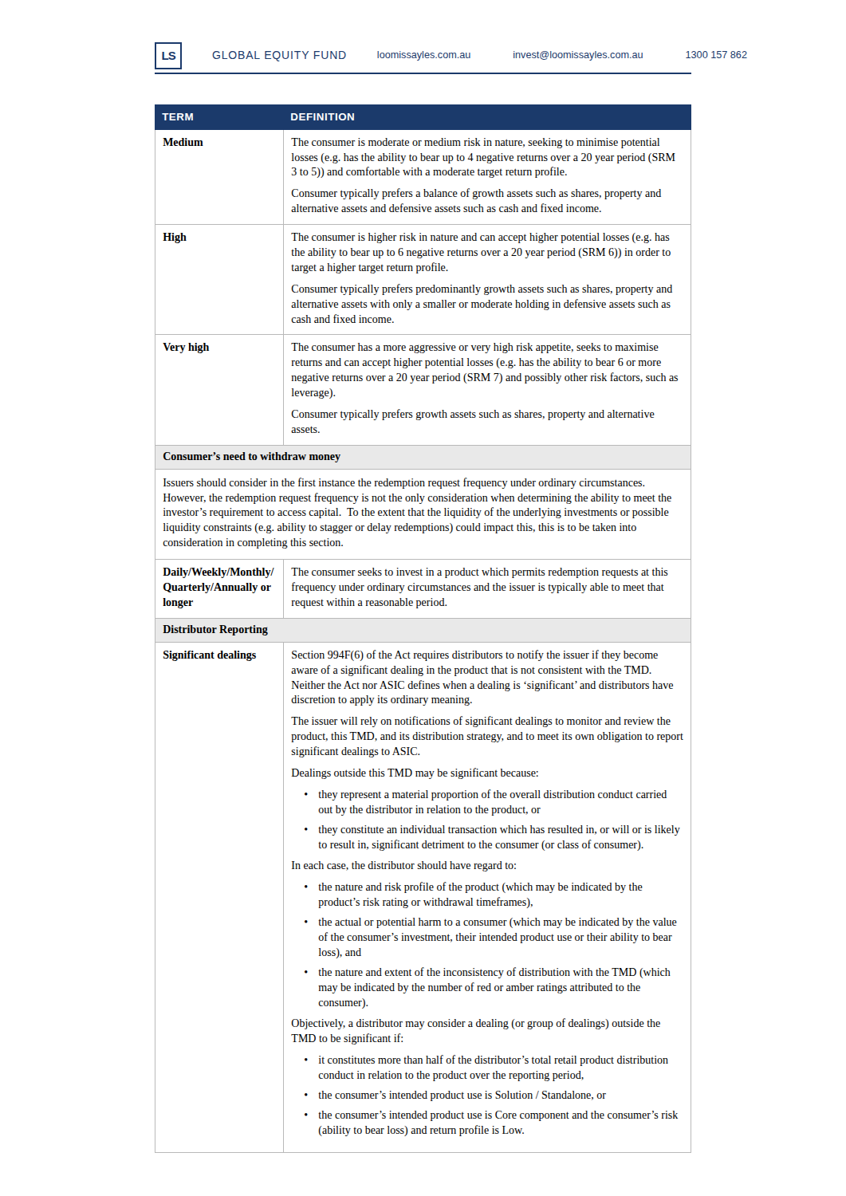LS
GLOBAL EQUITY FUND
loomissayles.com.au invest@loomissayles.com.au 1300 157 862
| TERM | DEFINITION |
| --- | --- |
| Medium | The consumer is moderate or medium risk in nature, seeking to minimise potential losses (e.g. has the ability to bear up to 4 negative returns over a 20 year period (SRM 3 to 5)) and comfortable with a moderate target return profile. Consumer typically prefers a balance of growth assets such as shares, property and alternative assets and defensive assets such as cash and fixed income. |
| High | The consumer is higher risk in nature and can accept higher potential losses (e.g. has the ability to bear up to 6 negative returns over a 20 year period (SRM 6)) in order to target a higher target return profile. Consumer typically prefers predominantly growth assets such as shares, property and alternative assets with only a smaller or moderate holding in defensive assets such as cash and fixed income. |
| Very high | The consumer has a more aggressive or very high risk appetite, seeks to maximise returns and can accept higher potential losses (e.g. has the ability to bear 6 or more negative returns over a 20 year period (SRM 7) and possibly other risk factors, such as leverage). Consumer typically prefers growth assets such as shares, property and alternative assets. |
| Consumer’s need to withdraw money |
| Issuers should consider in the first instance the redemption request frequency under ordinary circumstances. However, the redemption request frequency is not the only consideration when determining the ability to meet the investor’s requirement to access capital. To the extent that the liquidity of the underlying investments or possible liquidity constraints (e.g. ability to stagger or delay redemptions) could impact this, this is to be taken into consideration in completing this section. |
| Daily/Weekly/Monthly/ Quarterly/Annually or longer | The consumer seeks to invest in a product which permits redemption requests at this frequency under ordinary circumstances and the issuer is typically able to meet that request within a reasonable period. |
| Distributor Reporting |
| Significant dealings | Section 994F(6) of the Act requires distributors to notify the issuer if they become aware of a significant dealing in the product that is not consistent with the TMD. Neither the Act nor ASIC defines when a dealing is ‘significant’ and distributors have discretion to apply its ordinary meaning. The issuer will rely on notifications of significant dealings to monitor and review the product, this TMD, and its distribution strategy, and to meet its own obligation to report significant dealings to ASIC. Dealings outside this TMD may be significant because: they represent a material proportion of the overall distribution conduct carried out by the distributor in relation to the product, or they constitute an individual transaction which has resulted in, or will or is likely to result in, significant detriment to the consumer (or class of consumer). In each case, the distributor should have regard to: the nature and risk profile of the product (which may be indicated by the product’s risk rating or withdrawal timeframes), the actual or potential harm to a consumer (which may be indicated by the value of the consumer’s investment, their intended product use or their ability to bear loss), and the nature and extent of the inconsistency of distribution with the TMD (which may be indicated by the number of red or amber ratings attributed to the consumer). Objectively, a distributor may consider a dealing (or group of dealings) outside the TMD to be significant if: it constitutes more than half of the distributor’s total retail product distribution conduct in relation to the product over the reporting period, the consumer’s intended product use is Solution / Standalone, or the consumer’s intended product use is Core component and the consumer’s risk (ability to bear loss) and return profile is Low. |